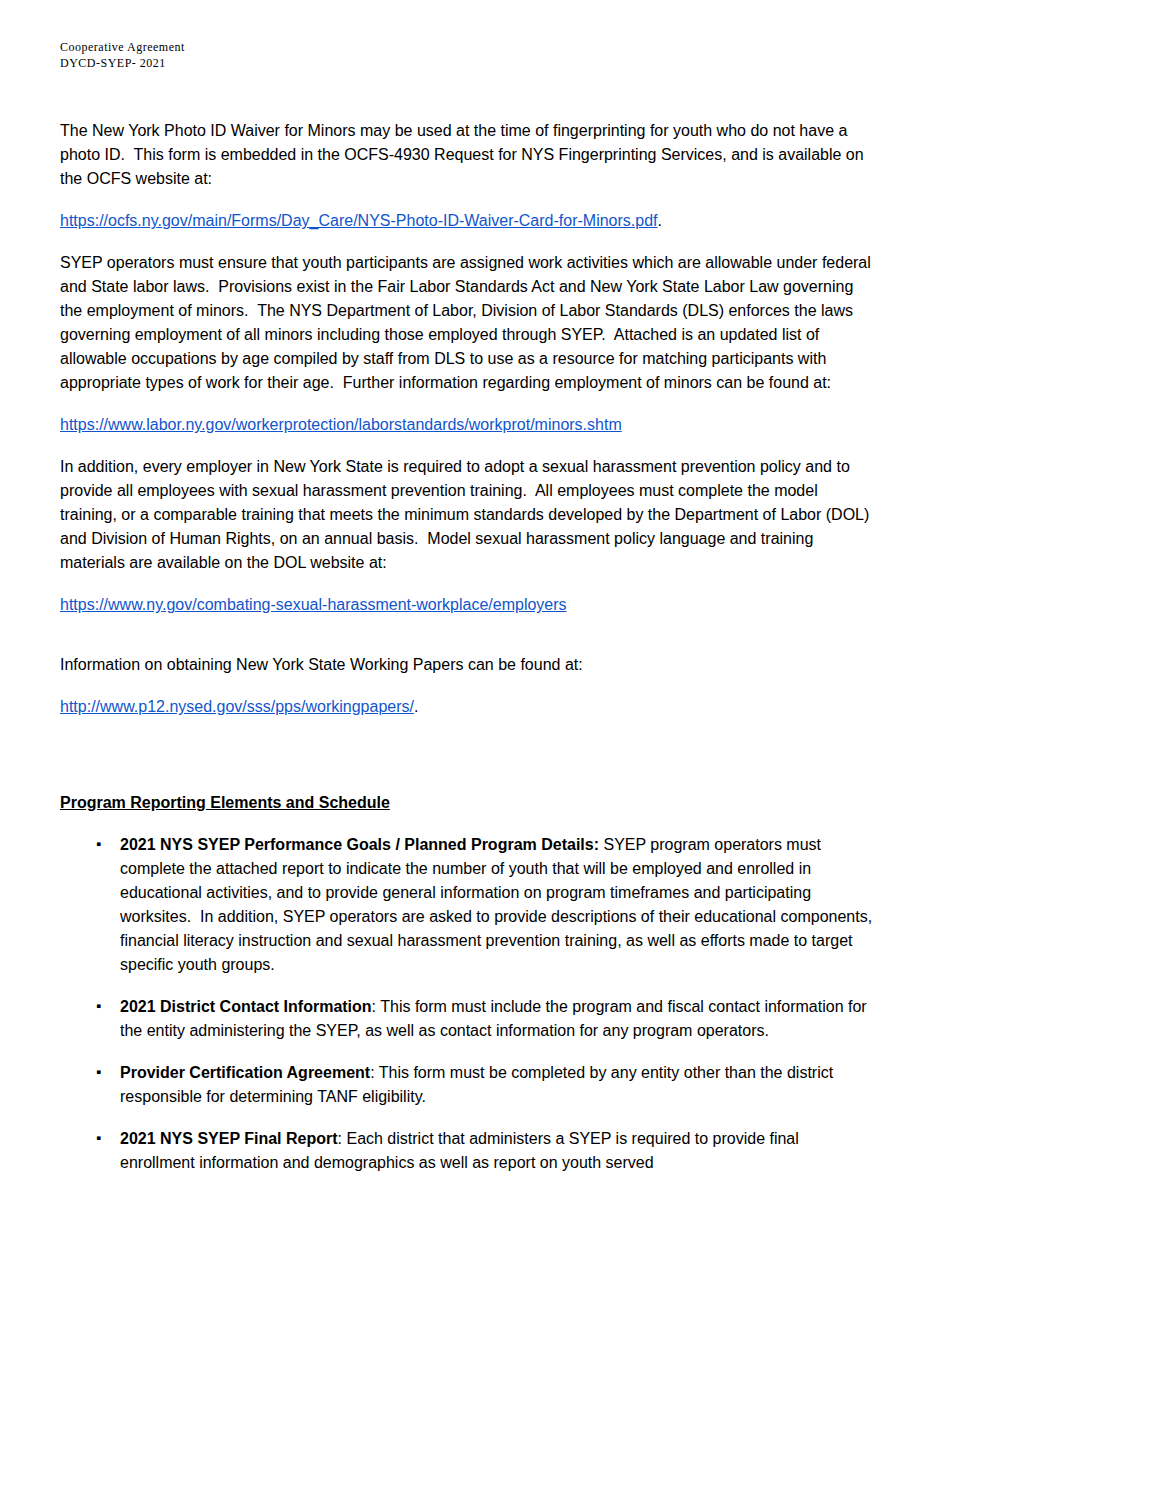Cooperative Agreement
DYCD-SYEP- 2021
The New York Photo ID Waiver for Minors may be used at the time of fingerprinting for youth who do not have a photo ID. This form is embedded in the OCFS-4930 Request for NYS Fingerprinting Services, and is available on the OCFS website at:
https://ocfs.ny.gov/main/Forms/Day_Care/NYS-Photo-ID-Waiver-Card-for-Minors.pdf.
SYEP operators must ensure that youth participants are assigned work activities which are allowable under federal and State labor laws. Provisions exist in the Fair Labor Standards Act and New York State Labor Law governing the employment of minors. The NYS Department of Labor, Division of Labor Standards (DLS) enforces the laws governing employment of all minors including those employed through SYEP. Attached is an updated list of allowable occupations by age compiled by staff from DLS to use as a resource for matching participants with appropriate types of work for their age. Further information regarding employment of minors can be found at:
https://www.labor.ny.gov/workerprotection/laborstandards/workprot/minors.shtm
In addition, every employer in New York State is required to adopt a sexual harassment prevention policy and to provide all employees with sexual harassment prevention training. All employees must complete the model training, or a comparable training that meets the minimum standards developed by the Department of Labor (DOL) and Division of Human Rights, on an annual basis. Model sexual harassment policy language and training materials are available on the DOL website at:
https://www.ny.gov/combating-sexual-harassment-workplace/employers
Information on obtaining New York State Working Papers can be found at:
http://www.p12.nysed.gov/sss/pps/workingpapers/.
Program Reporting Elements and Schedule
2021 NYS SYEP Performance Goals / Planned Program Details: SYEP program operators must complete the attached report to indicate the number of youth that will be employed and enrolled in educational activities, and to provide general information on program timeframes and participating worksites. In addition, SYEP operators are asked to provide descriptions of their educational components, financial literacy instruction and sexual harassment prevention training, as well as efforts made to target specific youth groups.
2021 District Contact Information: This form must include the program and fiscal contact information for the entity administering the SYEP, as well as contact information for any program operators.
Provider Certification Agreement: This form must be completed by any entity other than the district responsible for determining TANF eligibility.
2021 NYS SYEP Final Report: Each district that administers a SYEP is required to provide final enrollment information and demographics as well as report on youth served